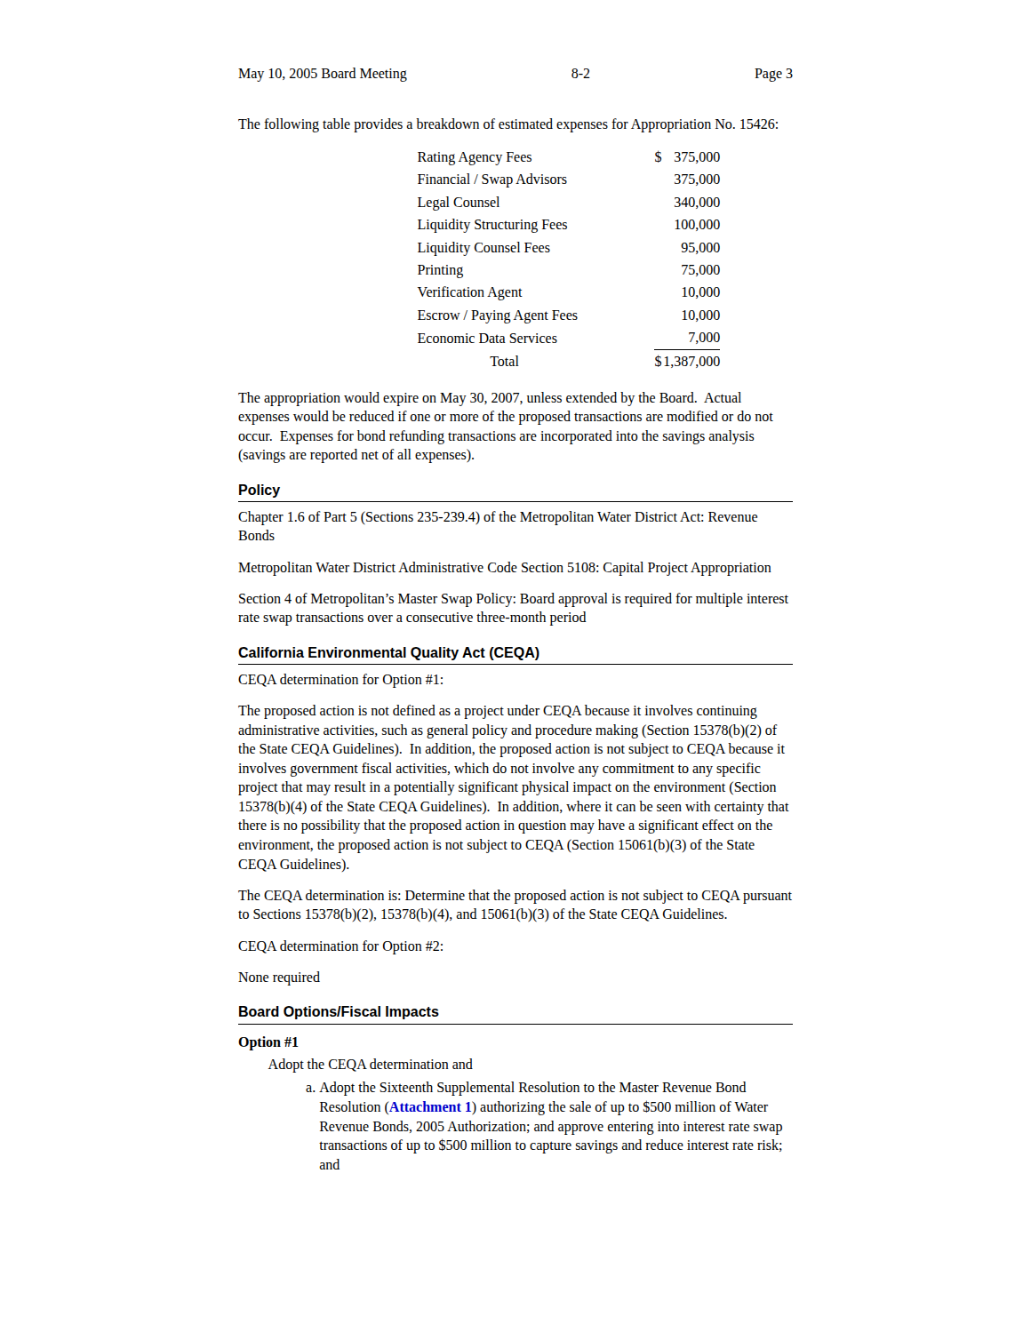May 10, 2005 Board Meeting
8-2
Page 3
The following table provides a breakdown of estimated expenses for Appropriation No. 15426:
| Rating Agency Fees | $ | 375,000 |
| Financial / Swap Advisors | | 375,000 |
| Legal Counsel | | 340,000 |
| Liquidity Structuring Fees | | 100,000 |
| Liquidity Counsel Fees | | 95,000 |
| Printing | | 75,000 |
| Verification Agent | | 10,000 |
| Escrow / Paying Agent Fees | | 10,000 |
| Economic Data Services | | 7,000 |
| Total | $ | 1,387,000 |
The appropriation would expire on May 30, 2007, unless extended by the Board. Actual expenses would be reduced if one or more of the proposed transactions are modified or do not occur. Expenses for bond refunding transactions are incorporated into the savings analysis (savings are reported net of all expenses).
Policy
Chapter 1.6 of Part 5 (Sections 235-239.4) of the Metropolitan Water District Act: Revenue Bonds
Metropolitan Water District Administrative Code Section 5108: Capital Project Appropriation
Section 4 of Metropolitan’s Master Swap Policy: Board approval is required for multiple interest rate swap transactions over a consecutive three-month period
California Environmental Quality Act (CEQA)
CEQA determination for Option #1:
The proposed action is not defined as a project under CEQA because it involves continuing administrative activities, such as general policy and procedure making (Section 15378(b)(2) of the State CEQA Guidelines). In addition, the proposed action is not subject to CEQA because it involves government fiscal activities, which do not involve any commitment to any specific project that may result in a potentially significant physical impact on the environment (Section 15378(b)(4) of the State CEQA Guidelines). In addition, where it can be seen with certainty that there is no possibility that the proposed action in question may have a significant effect on the environment, the proposed action is not subject to CEQA (Section 15061(b)(3) of the State CEQA Guidelines).
The CEQA determination is: Determine that the proposed action is not subject to CEQA pursuant to Sections 15378(b)(2), 15378(b)(4), and 15061(b)(3) of the State CEQA Guidelines.
CEQA determination for Option #2:
None required
Board Options/Fiscal Impacts
Option #1
Adopt the CEQA determination and
Adopt the Sixteenth Supplemental Resolution to the Master Revenue Bond Resolution (Attachment 1) authorizing the sale of up to $500 million of Water Revenue Bonds, 2005 Authorization; and approve entering into interest rate swap transactions of up to $500 million to capture savings and reduce interest rate risk; and